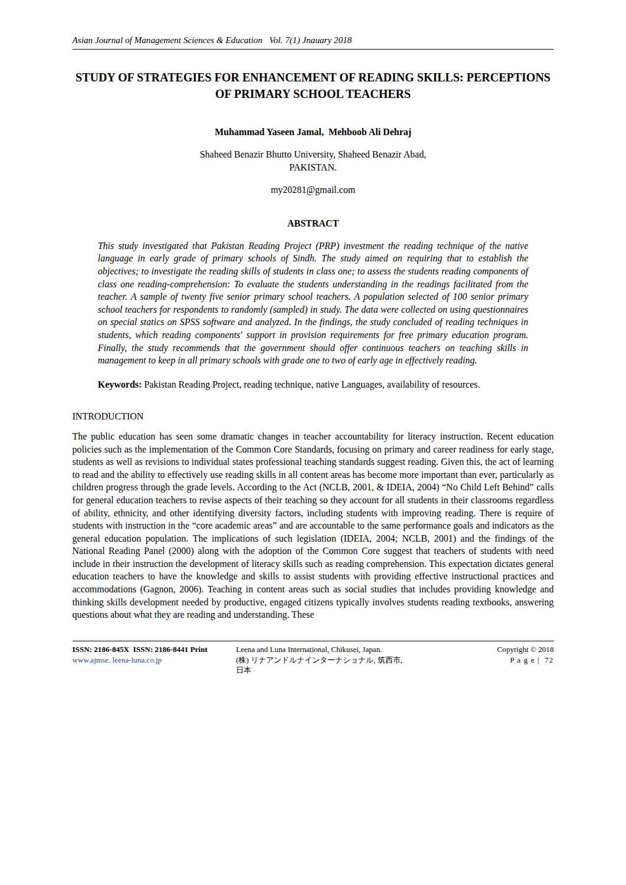Asian Journal of Management Sciences & Education Vol. 7(1) Jnauary 2018
Study of Strategies for Enhancement of Reading Skills: Perceptions of Primary School Teachers
Muhammad Yaseen Jamal, Mehboob Ali Dehraj
Shaheed Benazir Bhutto University, Shaheed Benazir Abad,
PAKISTAN.
my20281@gmail.com
Abstract
This study investigated that Pakistan Reading Project (PRP) investment the reading technique of the native language in early grade of primary schools of Sindh. The study aimed on requiring that to establish the objectives; to investigate the reading skills of students in class one; to assess the students reading components of class one reading-comprehension: To evaluate the students understanding in the readings facilitated from the teacher. A sample of twenty five senior primary school teachers. A population selected of 100 senior primary school teachers for respondents to randomly (sampled) in study. The data were collected on using questionnaires on special statics on SPSS software and analyzed. In the findings, the study concluded of reading techniques in students, which reading components' support in provision requirements for free primary education program. Finally, the study recommends that the government should offer continuous teachers on teaching skills in management to keep in all primary schools with grade one to two of early age in effectively reading.
Keywords: Pakistan Reading Project, reading technique, native Languages, availability of resources.
Introduction
The public education has seen some dramatic changes in teacher accountability for literacy instruction. Recent education policies such as the implementation of the Common Core Standards, focusing on primary and career readiness for early stage, students as well as revisions to individual states professional teaching standards suggest reading. Given this, the act of learning to read and the ability to effectively use reading skills in all content areas has become more important than ever, particularly as children progress through the grade levels. According to the Act (NCLB, 2001, & IDEIA, 2004) “No Child Left Behind” calls for general education teachers to revise aspects of their teaching so they account for all students in their classrooms regardless of ability, ethnicity, and other identifying diversity factors, including students with improving reading. There is require of students with instruction in the “core academic areas” and are accountable to the same performance goals and indicators as the general education population. The implications of such legislation (IDEIA, 2004; NCLB, 2001) and the findings of the National Reading Panel (2000) along with the adoption of the Common Core suggest that teachers of students with need include in their instruction the development of literacy skills such as reading comprehension. This expectation dictates general education teachers to have the knowledge and skills to assist students with providing effective instructional practices and accommodations (Gagnon, 2006). Teaching in content areas such as social studies that includes providing knowledge and thinking skills development needed by productive, engaged citizens typically involves students reading textbooks, answering questions about what they are reading and understanding. These
ISSN: 2186-845X ISSN: 2186-8441 Print
www.ajmse. leena-luna.co.jp
Leena and Luna International, Chikusei, Japan.
(株) リナアンドルナインターナショナル, 筑西市,日本
Copyright © 2018
P a g e | 72